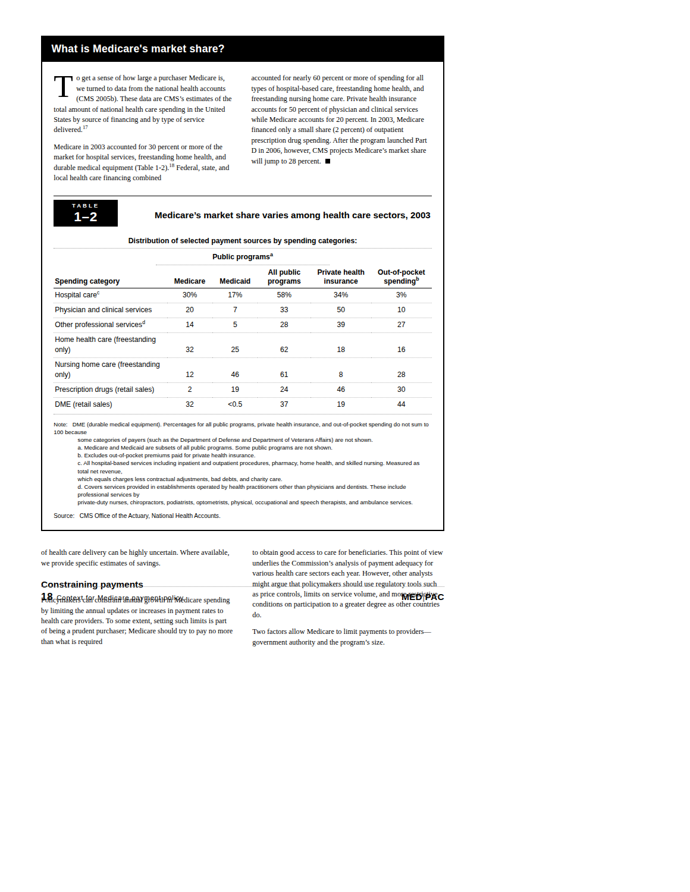What is Medicare's market share?
To get a sense of how large a purchaser Medicare is, we turned to data from the national health accounts (CMS 2005b). These data are CMS’s estimates of the total amount of national health care spending in the United States by source of financing and by type of service delivered.17
Medicare in 2003 accounted for 30 percent or more of the market for hospital services, freestanding home health, and durable medical equipment (Table 1-2).18 Federal, state, and local health care financing combined
accounted for nearly 60 percent or more of spending for all types of hospital-based care, freestanding home health, and freestanding nursing home care. Private health insurance accounts for 50 percent of physician and clinical services while Medicare accounts for 20 percent. In 2003, Medicare financed only a small share (2 percent) of outpatient prescription drug spending. After the program launched Part D in 2006, however, CMS projects Medicare’s market share will jump to 28 percent.
TABLE 1–2
Medicare’s market share varies among health care sectors, 2003
Distribution of selected payment sources by spending categories:
Public programsa
| Spending category | Medicare | Medicaid | All public programs | Private health insurance | Out-of-pocket spending b |
| --- | --- | --- | --- | --- | --- |
| Hospital care c | 30% | 17% | 58% | 34% | 3% |
| Physician and clinical services | 20 | 7 | 33 | 50 | 10 |
| Other professional services d | 14 | 5 | 28 | 39 | 27 |
| Home health care (freestanding only) | 32 | 25 | 62 | 18 | 16 |
| Nursing home care (freestanding only) | 12 | 46 | 61 | 8 | 28 |
| Prescription drugs (retail sales) | 2 | 19 | 24 | 46 | 30 |
| DME (retail sales) | 32 | <0.5 | 37 | 19 | 44 |
Note: DME (durable medical equipment). Percentages for all public programs, private health insurance, and out-of-pocket spending do not sum to 100 because some categories of payers (such as the Department of Defense and Department of Veterans Affairs) are not shown. a. Medicare and Medicaid are subsets of all public programs. Some public programs are not shown. b. Excludes out-of-pocket premiums paid for private health insurance. c. All hospital-based services including inpatient and outpatient procedures, pharmacy, home health, and skilled nursing. Measured as total net revenue, which equals charges less contractual adjustments, bad debts, and charity care. d. Covers services provided in establishments operated by health practitioners other than physicians and dentists. These include professional services by private-duty nurses, chiropractors, podiatrists, optometrists, physical, occupational and speech therapists, and ambulance services.
Source: CMS Office of the Actuary, National Health Accounts.
of health care delivery can be highly uncertain. Where available, we provide specific estimates of savings.
Constraining payments
Policymakers can constrain annual growth in Medicare spending by limiting the annual updates or increases in payment rates to health care providers. To some extent, setting such limits is part of being a prudent purchaser; Medicare should try to pay no more than what is required
to obtain good access to care for beneficiaries. This point of view underlies the Commission’s analysis of payment adequacy for various health care sectors each year. However, other analysts might argue that policymakers should use regulatory tools such as price controls, limits on service volume, and more restrictive conditions on participation to a greater degree as other countries do.
Two factors allow Medicare to limit payments to providers—government authority and the program’s size.
18 Context for Medicare payment policy
MED|PAC